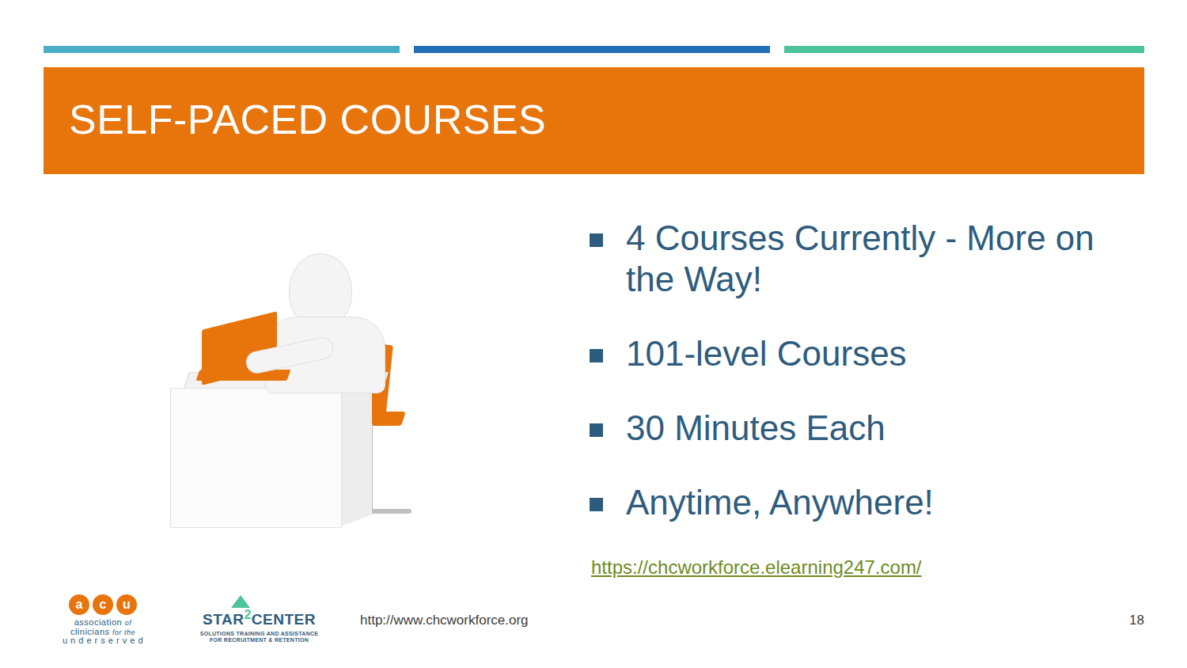SELF-PACED COURSES
4 Courses Currently - More on the Way!
101-level Courses
30 Minutes Each
Anytime, Anywhere!
https://chcworkforce.elearning247.com/
acu
association of
clinicians for the
u n d e r s e r v e d
STAR2 CENTER
SOLUTIONS TRAINING AND ASSISTANCE
FOR RECRUITMENT & RETENTION
http://www.chcworkforce.org
18